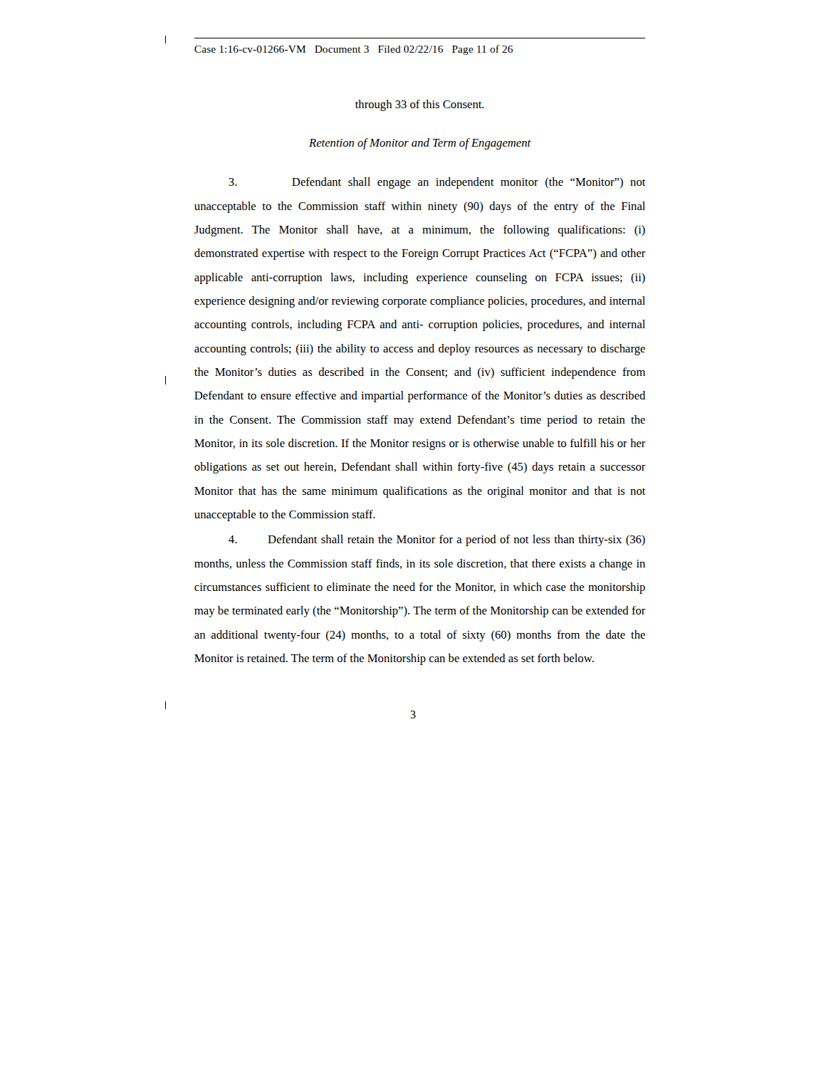Case 1:16-cv-01266-VM Document 3 Filed 02/22/16 Page 11 of 26
through 33 of this Consent.
Retention of Monitor and Term of Engagement
3. Defendant shall engage an independent monitor (the “Monitor”) not unacceptable to the Commission staff within ninety (90) days of the entry of the Final Judgment. The Monitor shall have, at a minimum, the following qualifications: (i) demonstrated expertise with respect to the Foreign Corrupt Practices Act (“FCPA”) and other applicable anti-corruption laws, including experience counseling on FCPA issues; (ii) experience designing and/or reviewing corporate compliance policies, procedures, and internal accounting controls, including FCPA and anti- corruption policies, procedures, and internal accounting controls; (iii) the ability to access and deploy resources as necessary to discharge the Monitor’s duties as described in the Consent; and (iv) sufficient independence from Defendant to ensure effective and impartial performance of the Monitor’s duties as described in the Consent. The Commission staff may extend Defendant’s time period to retain the Monitor, in its sole discretion. If the Monitor resigns or is otherwise unable to fulfill his or her obligations as set out herein, Defendant shall within forty-five (45) days retain a successor Monitor that has the same minimum qualifications as the original monitor and that is not unacceptable to the Commission staff.
4. Defendant shall retain the Monitor for a period of not less than thirty-six (36) months, unless the Commission staff finds, in its sole discretion, that there exists a change in circumstances sufficient to eliminate the need for the Monitor, in which case the monitorship may be terminated early (the “Monitorship”). The term of the Monitorship can be extended for an additional twenty-four (24) months, to a total of sixty (60) months from the date the Monitor is retained. The term of the Monitorship can be extended as set forth below.
3